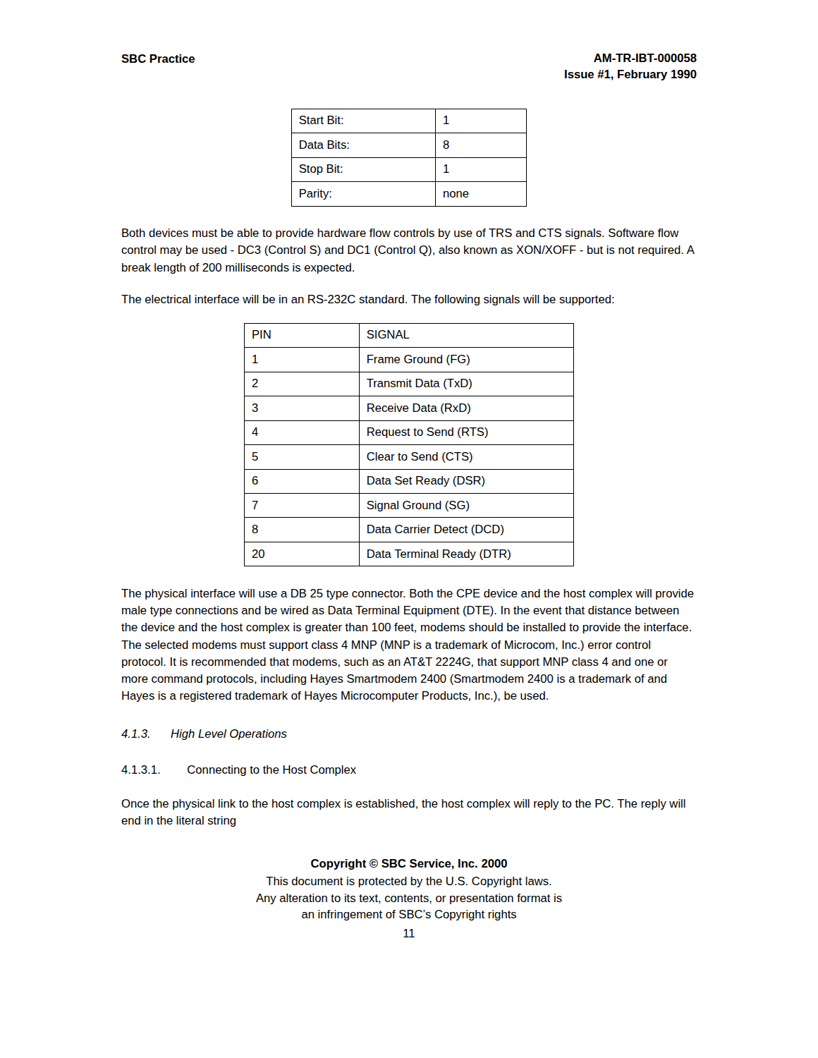SBC Practice
AM-TR-IBT-000058
Issue #1, February 1990
| Start Bit: | 1 |
| Data Bits: | 8 |
| Stop Bit: | 1 |
| Parity: | none |
Both devices must be able to provide hardware flow controls by use of TRS and CTS signals. Software flow control may be used - DC3 (Control S) and DC1 (Control Q), also known as XON/XOFF - but is not required. A break length of 200 milliseconds is expected.
The electrical interface will be in an RS-232C standard. The following signals will be supported:
| PIN | SIGNAL |
| --- | --- |
| 1 | Frame Ground (FG) |
| 2 | Transmit Data (TxD) |
| 3 | Receive Data (RxD) |
| 4 | Request to Send (RTS) |
| 5 | Clear to Send (CTS) |
| 6 | Data Set Ready (DSR) |
| 7 | Signal Ground (SG) |
| 8 | Data Carrier Detect (DCD) |
| 20 | Data Terminal Ready (DTR) |
The physical interface will use a DB 25 type connector. Both the CPE device and the host complex will provide male type connections and be wired as Data Terminal Equipment (DTE). In the event that distance between the device and the host complex is greater than 100 feet, modems should be installed to provide the interface. The selected modems must support class 4 MNP (MNP is a trademark of Microcom, Inc.) error control protocol. It is recommended that modems, such as an AT&T 2224G, that support MNP class 4 and one or more command protocols, including Hayes Smartmodem 2400 (Smartmodem 2400 is a trademark of and Hayes is a registered trademark of Hayes Microcomputer Products, Inc.), be used.
4.1.3. High Level Operations
4.1.3.1. Connecting to the Host Complex
Once the physical link to the host complex is established, the host complex will reply to the PC. The reply will end in the literal string
Copyright © SBC Service, Inc. 2000
This document is protected by the U.S. Copyright laws.
Any alteration to its text, contents, or presentation format is
an infringement of SBC’s Copyright rights
11